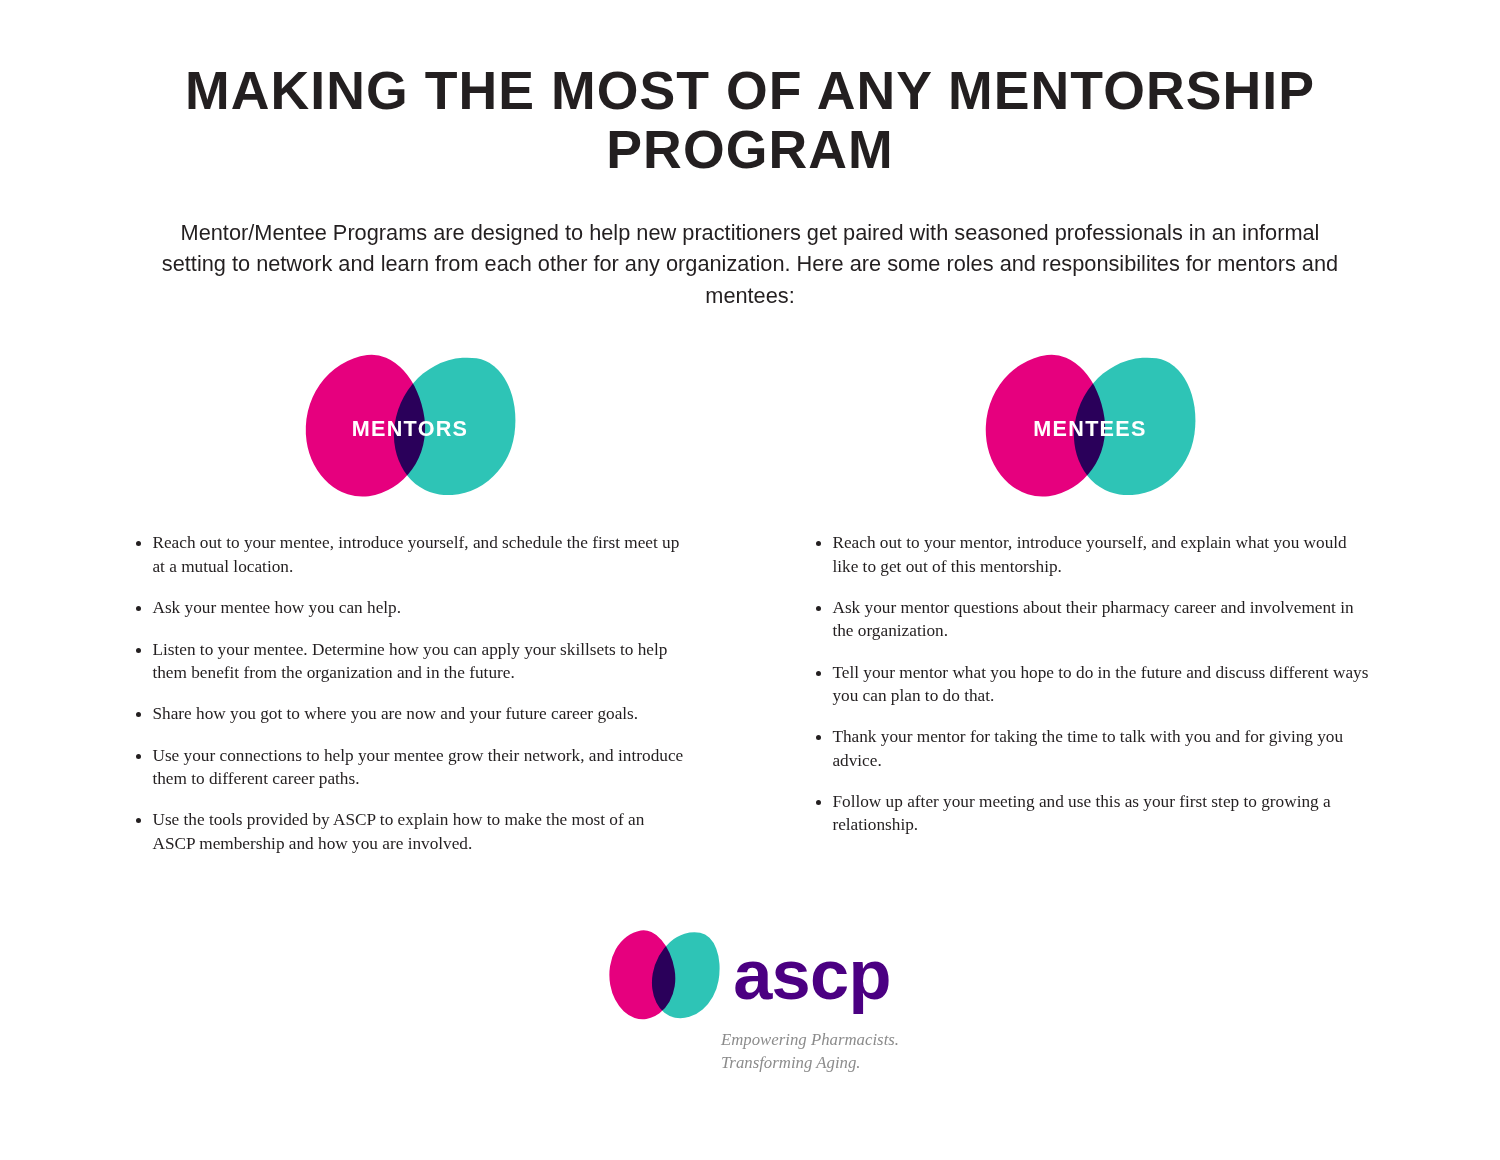Making the Most of Any Mentorship Program
Mentor/Mentee Programs are designed to help new practitioners get paired with seasoned professionals in an informal setting to network and learn from each other for any organization. Here are some roles and responsibilites for mentors and mentees:
Mentors
Reach out to your mentee, introduce yourself, and schedule the first meet up at a mutual location.
Ask your mentee how you can help.
Listen to your mentee. Determine how you can apply your skillsets to help them benefit from the organization and in the future.
Share how you got to where you are now and your future career goals.
Use your connections to help your mentee grow their network, and introduce them to different career paths.
Use the tools provided by ASCP to explain how to make the most of an ASCP membership and how you are involved.
Mentees
Reach out to your mentor, introduce yourself, and explain what you would like to get out of this mentorship.
Ask your mentor questions about their pharmacy career and involvement in the organization.
Tell your mentor what you hope to do in the future and discuss different ways you can plan to do that.
Thank your mentor for taking the time to talk with you and for giving you advice.
Follow up after your meeting and use this as your first step to growing a relationship.
ascp
Empowering Pharmacists.
Transforming Aging.